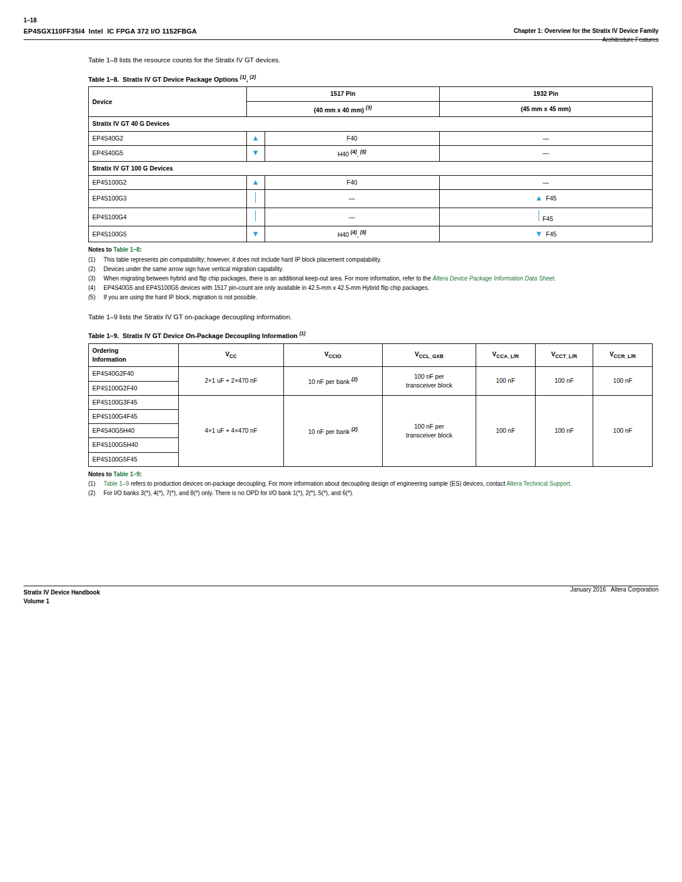1–18
EP4SGX110FF35I4 Intel IC FPGA 372 I/O 1152FBGA
Chapter 1: Overview for the Stratix IV Device Family
Architecture Features
Table 1–8 lists the resource counts for the Stratix IV GT devices.
Table 1–8. Stratix IV GT Device Package Options (1), (2)
| Device | 1517 Pin | 1932 Pin |
| --- | --- | --- |
| (40 mm x 40 mm) (3) | (45 mm x 45 mm) |
| Stratix IV GT 40 G Devices |
| EP4S40G2 | ▲ | F40 | — |
| EP4S40G5 | ▼ | H40 (4) , (5) | — |
| Stratix IV GT 100 G Devices |
| EP4S100G2 | ▲ | F40 | — |
| EP4S100G3 | | — | ▲ F45 |
| EP4S100G4 | | — | F45 |
| EP4S100G5 | ▼ | H40 (4) , (5) | ▼ F45 |
Notes to Table 1–8:
(1) This table represents pin compatability; however, it does not include hard IP block placement compatability.
(2) Devices under the same arrow sign have vertical migration capability.
(3) When migrating between hybrid and flip chip packages, there is an additional keep-out area. For more information, refer to the Altera Device Package Information Data Sheet.
(4) EP4S40G5 and EP4S100G5 devices with 1517 pin-count are only available in 42.5-mm x 42.5-mm Hybrid flip chip packages.
(5) If you are using the hard IP block, migration is not possible.
Table 1–9 lists the Stratix IV GT on-package decoupling information.
Table 1–9. Stratix IV GT Device On-Package Decoupling Information (1)
| Ordering Information | V CC | V CCIO | V CCL_GXB | V CCA_L/R | V CCT_L/R | V CCR_L/R |
| --- | --- | --- | --- | --- | --- | --- |
| EP4S40G2F40 | 2×1 uF + 2×470 nF | 10 nF per bank (2) | 100 nF per transceiver block | 100 nF | 100 nF | 100 nF |
| EP4S100G2F40 |
| EP4S100G3F45 | 4×1 uF + 4×470 nF | 10 nF per bank (2) | 100 nF per transceiver block | 100 nF | 100 nF | 100 nF |
| EP4S100G4F45 |
| EP4S40G5H40 |
| EP4S100G5H40 |
| EP4S100G5F45 |
Notes to Table 1–9:
(1) Table 1–9 refers to production devices on-package decoupling. For more information about decoupling design of engineering sample (ES) devices, contact Altera Technical Support.
(2) For I/O banks 3(*), 4(*), 7(*), and 8(*) only. There is no OPD for I/O bank 1(*), 2(*), 5(*), and 6(*).
Stratix IV Device Handbook
Volume 1
January 2016 Altera Corporation